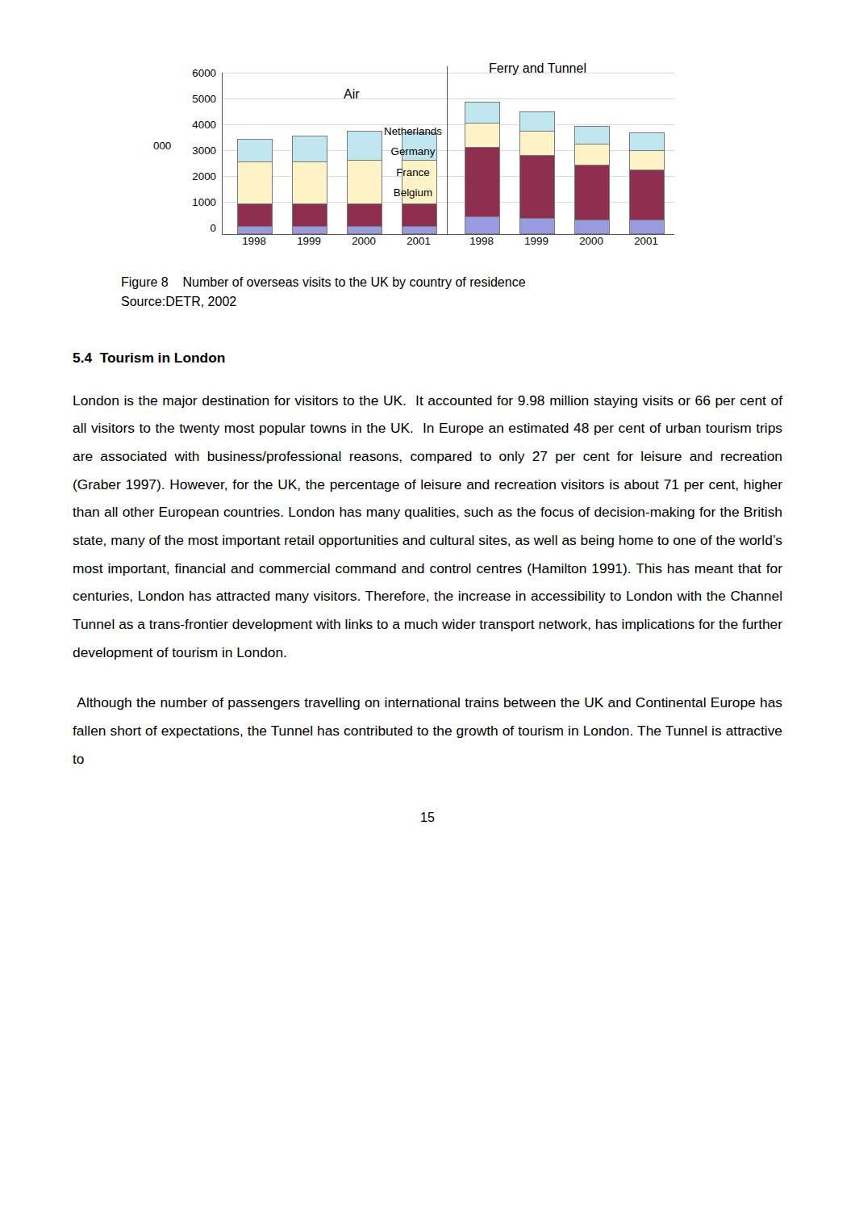000
6000 5000 4000 3000 2000 1000 0
Air
Ferry and Tunnel
Netherlands
Germany
France
Belgium
1998 1999 2000 2001 1998 1999 2000 2001
Figure 8 Number of overseas visits to the UK by country of residence
Source:DETR, 2002
5.4 Tourism in London
London is the major destination for visitors to the UK. It accounted for 9.98 million staying visits or 66 per cent of all visitors to the twenty most popular towns in the UK. In Europe an estimated 48 per cent of urban tourism trips are associated with business/professional reasons, compared to only 27 per cent for leisure and recreation (Graber 1997). However, for the UK, the percentage of leisure and recreation visitors is about 71 per cent, higher than all other European countries. London has many qualities, such as the focus of decision-making for the British state, many of the most important retail opportunities and cultural sites, as well as being home to one of the world’s most important, financial and commercial command and control centres (Hamilton 1991). This has meant that for centuries, London has attracted many visitors. Therefore, the increase in accessibility to London with the Channel Tunnel as a trans-frontier development with links to a much wider transport network, has implications for the further development of tourism in London.
Although the number of passengers travelling on international trains between the UK and Continental Europe has fallen short of expectations, the Tunnel has contributed to the growth of tourism in London. The Tunnel is attractive to
15